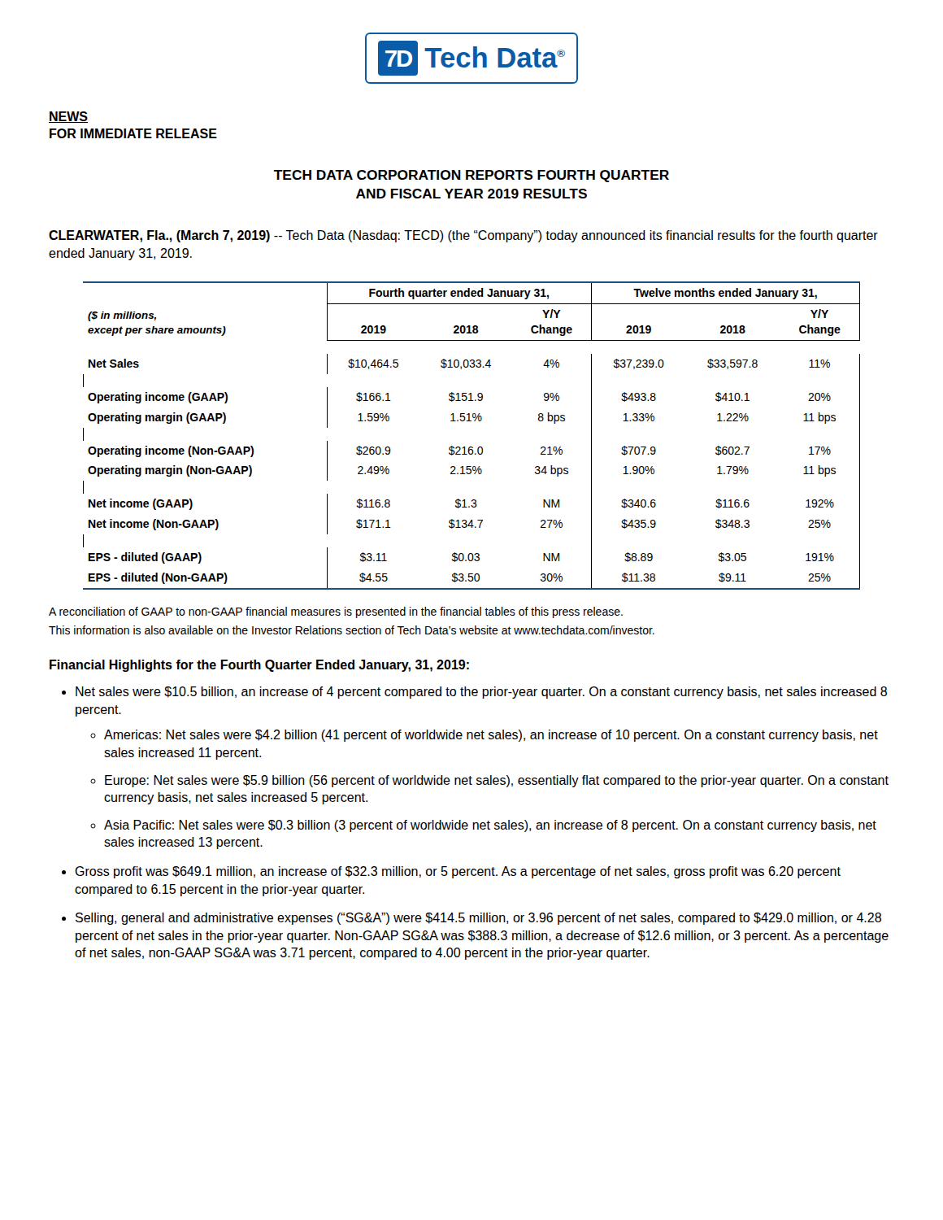7D Tech Data®
NEWS
FOR IMMEDIATE RELEASE
TECH DATA CORPORATION REPORTS FOURTH QUARTER
AND FISCAL YEAR 2019 RESULTS
CLEARWATER, Fla., (March 7, 2019) -- Tech Data (Nasdaq: TECD) (the “Company”) today announced its financial results for the fourth quarter ended January 31, 2019.
| | Fourth quarter ended January 31, | Twelve months ended January 31, |
| ($ in millions, except per share amounts) | 2019 | 2018 | Y/Y Change | 2019 | 2018 | Y/Y Change |
| Net Sales | $10,464.5 | $10,033.4 | 4% | $37,239.0 | $33,597.8 | 11% |
| Operating income (GAAP) | $166.1 | $151.9 | 9% | $493.8 | $410.1 | 20% |
| Operating margin (GAAP) | 1.59% | 1.51% | 8 bps | 1.33% | 1.22% | 11 bps |
| Operating income (Non-GAAP) | $260.9 | $216.0 | 21% | $707.9 | $602.7 | 17% |
| Operating margin (Non-GAAP) | 2.49% | 2.15% | 34 bps | 1.90% | 1.79% | 11 bps |
| Net income (GAAP) | $116.8 | $1.3 | NM | $340.6 | $116.6 | 192% |
| Net income (Non-GAAP) | $171.1 | $134.7 | 27% | $435.9 | $348.3 | 25% |
| EPS - diluted (GAAP) | $3.11 | $0.03 | NM | $8.89 | $3.05 | 191% |
| EPS - diluted (Non-GAAP) | $4.55 | $3.50 | 30% | $11.38 | $9.11 | 25% |
A reconciliation of GAAP to non-GAAP financial measures is presented in the financial tables of this press release.
This information is also available on the Investor Relations section of Tech Data’s website at www.techdata.com/investor.
Financial Highlights for the Fourth Quarter Ended January, 31, 2019:
Net sales were $10.5 billion, an increase of 4 percent compared to the prior-year quarter. On a constant currency basis, net sales increased 8 percent.
Americas: Net sales were $4.2 billion (41 percent of worldwide net sales), an increase of 10 percent. On a constant currency basis, net sales increased 11 percent.
Europe: Net sales were $5.9 billion (56 percent of worldwide net sales), essentially flat compared to the prior-year quarter. On a constant currency basis, net sales increased 5 percent.
Asia Pacific: Net sales were $0.3 billion (3 percent of worldwide net sales), an increase of 8 percent. On a constant currency basis, net sales increased 13 percent.
Gross profit was $649.1 million, an increase of $32.3 million, or 5 percent. As a percentage of net sales, gross profit was 6.20 percent compared to 6.15 percent in the prior-year quarter.
Selling, general and administrative expenses (“SG&A”) were $414.5 million, or 3.96 percent of net sales, compared to $429.0 million, or 4.28 percent of net sales in the prior-year quarter. Non-GAAP SG&A was $388.3 million, a decrease of $12.6 million, or 3 percent. As a percentage of net sales, non-GAAP SG&A was 3.71 percent, compared to 4.00 percent in the prior-year quarter.